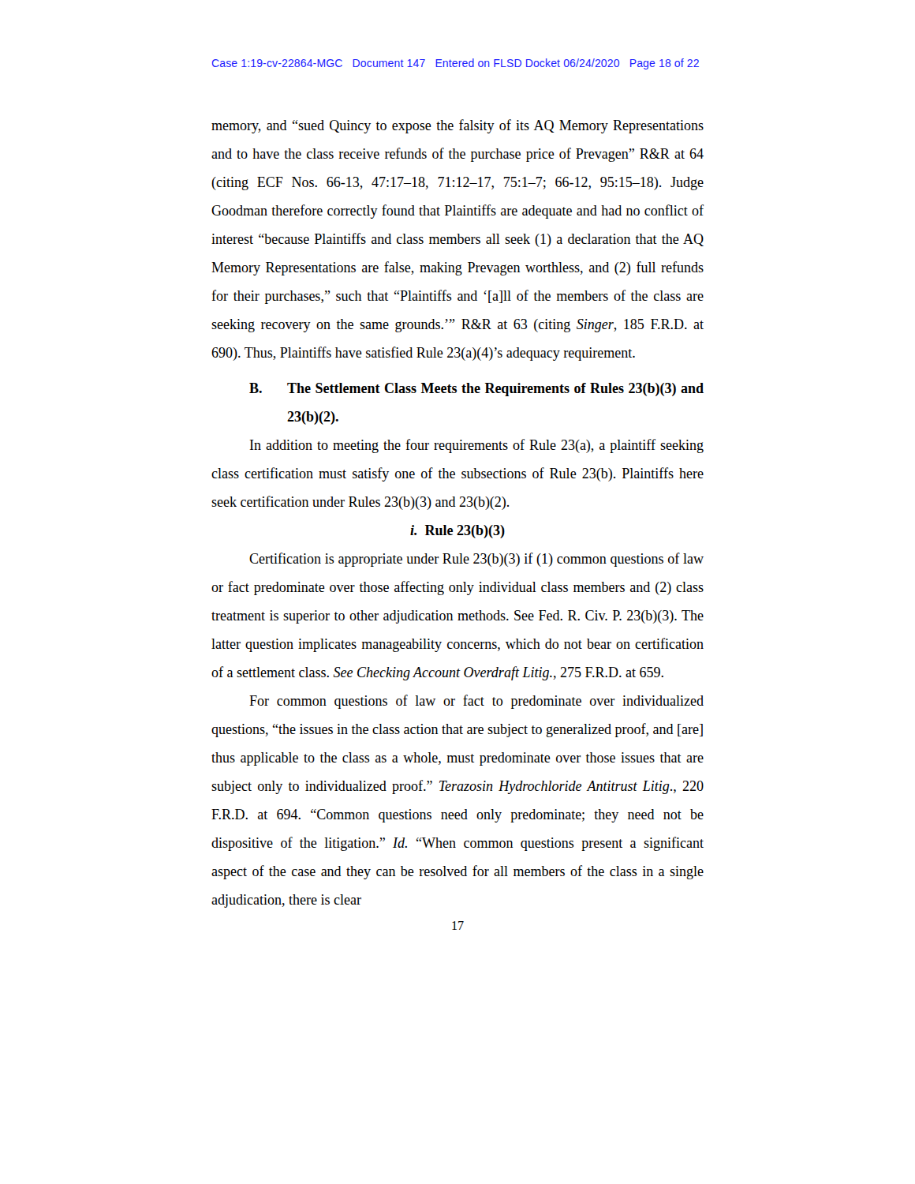Case 1:19-cv-22864-MGC Document 147 Entered on FLSD Docket 06/24/2020 Page 18 of 22
memory, and “sued Quincy to expose the falsity of its AQ Memory Representations and to have the class receive refunds of the purchase price of Prevagen” R&R at 64 (citing ECF Nos. 66-13, 47:17–18, 71:12–17, 75:1–7; 66-12, 95:15–18). Judge Goodman therefore correctly found that Plaintiffs are adequate and had no conflict of interest “because Plaintiffs and class members all seek (1) a declaration that the AQ Memory Representations are false, making Prevagen worthless, and (2) full refunds for their purchases,” such that “Plaintiffs and ‘[a]ll of the members of the class are seeking recovery on the same grounds.’” R&R at 63 (citing Singer, 185 F.R.D. at 690). Thus, Plaintiffs have satisfied Rule 23(a)(4)’s adequacy requirement.
B. The Settlement Class Meets the Requirements of Rules 23(b)(3) and 23(b)(2).
In addition to meeting the four requirements of Rule 23(a), a plaintiff seeking class certification must satisfy one of the subsections of Rule 23(b). Plaintiffs here seek certification under Rules 23(b)(3) and 23(b)(2).
i. Rule 23(b)(3)
Certification is appropriate under Rule 23(b)(3) if (1) common questions of law or fact predominate over those affecting only individual class members and (2) class treatment is superior to other adjudication methods. See Fed. R. Civ. P. 23(b)(3). The latter question implicates manageability concerns, which do not bear on certification of a settlement class. See Checking Account Overdraft Litig., 275 F.R.D. at 659.
For common questions of law or fact to predominate over individualized questions, “the issues in the class action that are subject to generalized proof, and [are] thus applicable to the class as a whole, must predominate over those issues that are subject only to individualized proof.” Terazosin Hydrochloride Antitrust Litig., 220 F.R.D. at 694. “Common questions need only predominate; they need not be dispositive of the litigation.” Id. “When common questions present a significant aspect of the case and they can be resolved for all members of the class in a single adjudication, there is clear
17